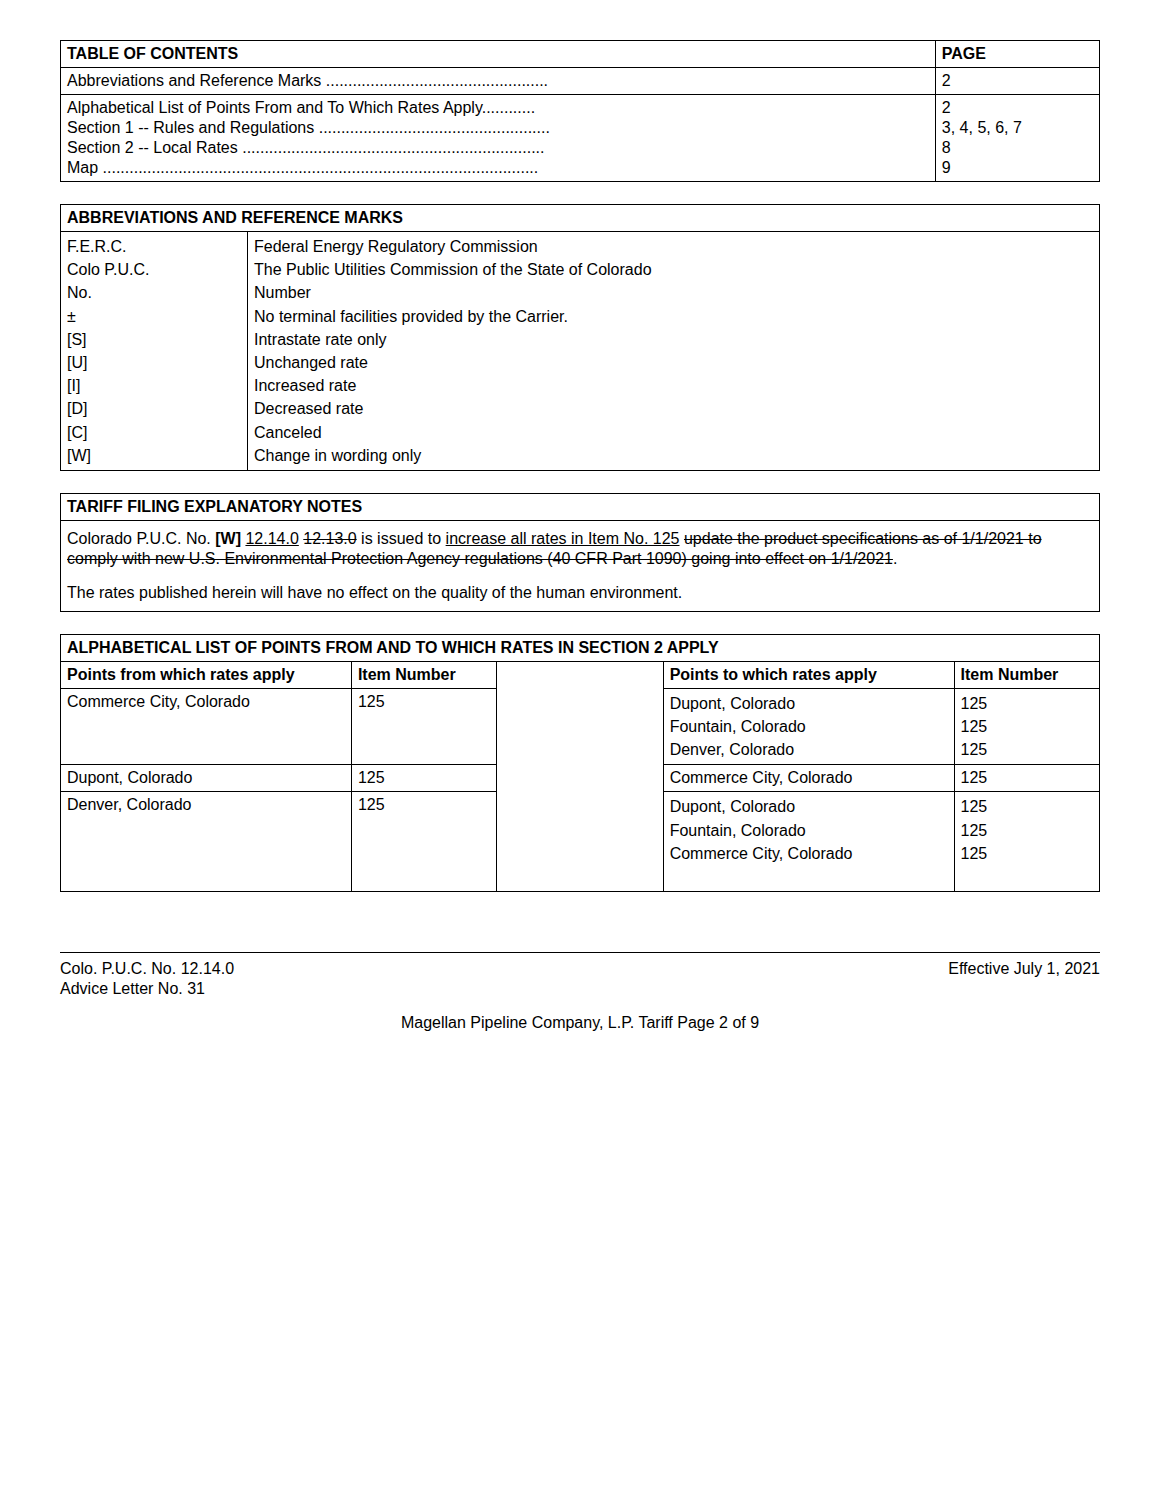| TABLE OF CONTENTS | PAGE |
| Abbreviations and Reference Marks .................................................. | 2 |
| Alphabetical List of Points From and To Which Rates Apply............ Section 1 -- Rules and Regulations .................................................... Section 2 -- Local Rates .................................................................... Map .................................................................................................. | 2 3, 4, 5, 6, 7 8 9 |
| ABBREVIATIONS AND REFERENCE MARKS |
| F.E.R.C. Colo P.U.C. No. ± [S] [U] [I] [D] [C] [W] | Federal Energy Regulatory Commission The Public Utilities Commission of the State of Colorado Number No terminal facilities provided by the Carrier. Intrastate rate only Unchanged rate Increased rate Decreased rate Canceled Change in wording only |
| TARIFF FILING EXPLANATORY NOTES |
| Colorado P.U.C. No. [W] 12.14.0 12.13.0 is issued to increase all rates in Item No. 125 update the product specifications as of 1/1/2021 to comply with new U.S. Environmental Protection Agency regulations (40 CFR Part 1090) going into effect on 1/1/2021 . The rates published herein will have no effect on the quality of the human environment. |
| ALPHABETICAL LIST OF POINTS FROM AND TO WHICH RATES IN SECTION 2 APPLY |
| Points from which rates apply | Item Number | | Points to which rates apply | Item Number |
| Commerce City, Colorado | 125 | | Dupont, Colorado Fountain, Colorado Denver, Colorado | 125 125 125 |
| Dupont, Colorado | 125 | | Commerce City, Colorado | 125 |
| Denver, Colorado | 125 | | Dupont, Colorado Fountain, Colorado Commerce City, Colorado | 125 125 125 |
Colo. P.U.C. No. 12.14.0
Advice Letter No. 31
Effective July 1, 2021
Magellan Pipeline Company, L.P. Tariff Page 2 of 9